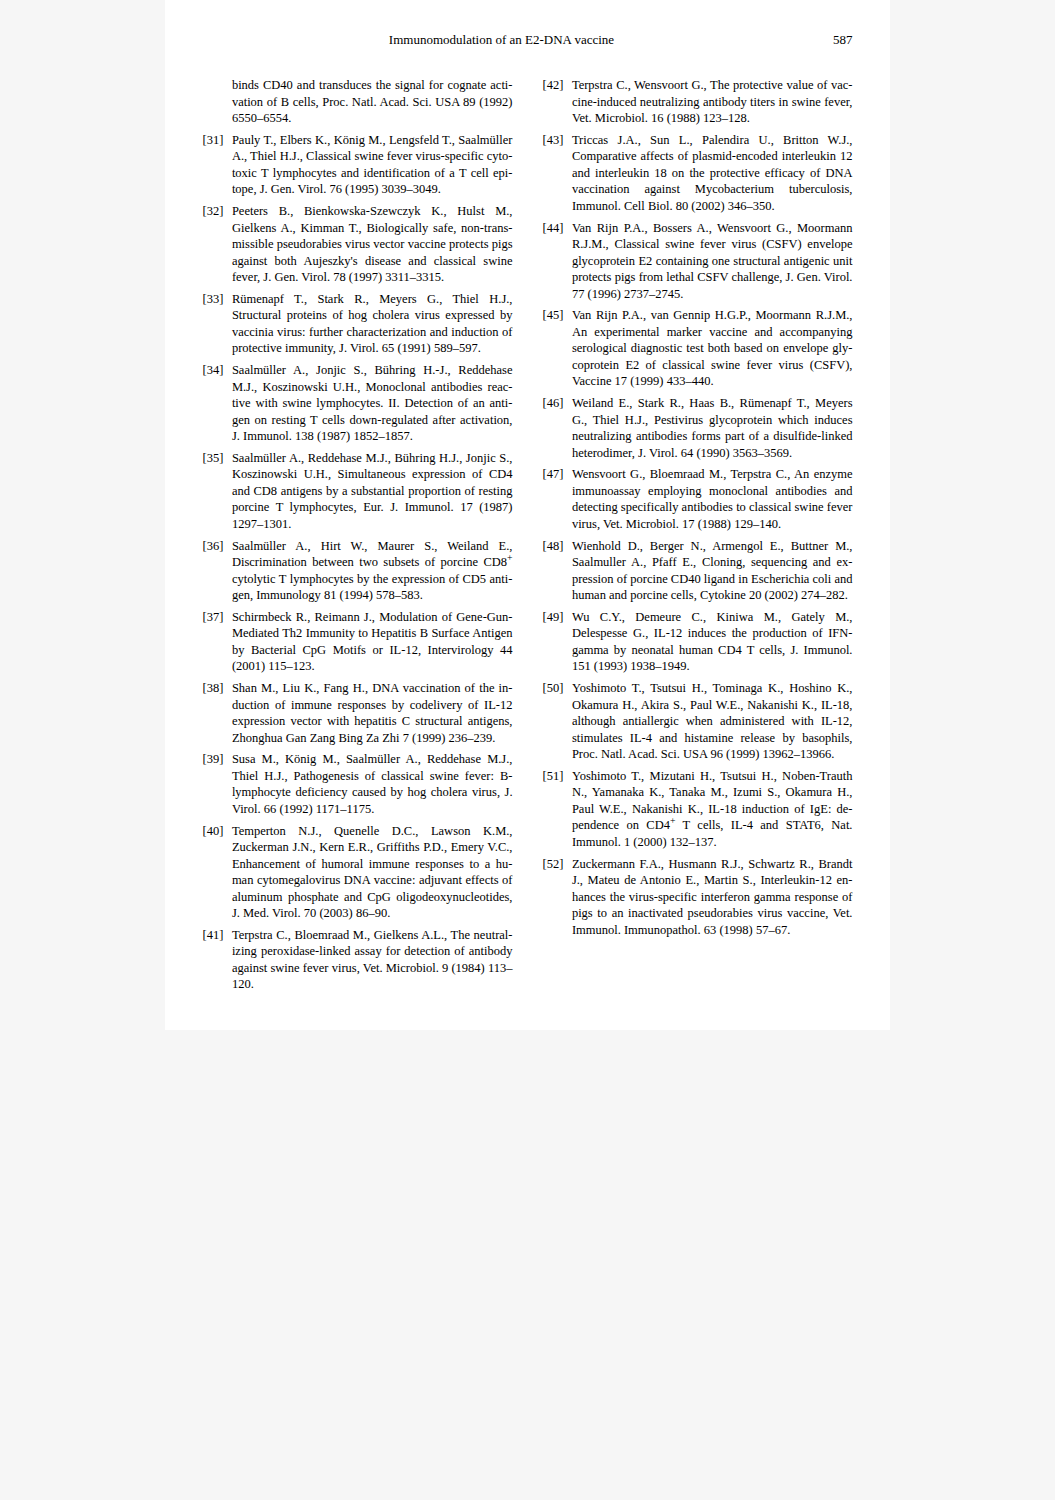Immunomodulation of an E2-DNA vaccine
587
binds CD40 and transduces the signal for cognate activation of B cells, Proc. Natl. Acad. Sci. USA 89 (1992) 6550–6554.
[31] Pauly T., Elbers K., König M., Lengsfeld T., Saalmüller A., Thiel H.J., Classical swine fever virus-specific cytotoxic T lymphocytes and identification of a T cell epitope, J. Gen. Virol. 76 (1995) 3039–3049.
[32] Peeters B., Bienkowska-Szewczyk K., Hulst M., Gielkens A., Kimman T., Biologically safe, non-transmissible pseudorabies virus vector vaccine protects pigs against both Aujeszky's disease and classical swine fever, J. Gen. Virol. 78 (1997) 3311–3315.
[33] Rümenapf T., Stark R., Meyers G., Thiel H.J., Structural proteins of hog cholera virus expressed by vaccinia virus: further characterization and induction of protective immunity, J. Virol. 65 (1991) 589–597.
[34] Saalmüller A., Jonjic S., Bühring H.-J., Reddehase M.J., Koszinowski U.H., Monoclonal antibodies reactive with swine lymphocytes. II. Detection of an antigen on resting T cells down-regulated after activation, J. Immunol. 138 (1987) 1852–1857.
[35] Saalmüller A., Reddehase M.J., Bühring H.J., Jonjic S., Koszinowski U.H., Simultaneous expression of CD4 and CD8 antigens by a substantial proportion of resting porcine T lymphocytes, Eur. J. Immunol. 17 (1987) 1297–1301.
[36] Saalmüller A., Hirt W., Maurer S., Weiland E., Discrimination between two subsets of porcine CD8+ cytolytic T lymphocytes by the expression of CD5 antigen, Immunology 81 (1994) 578–583.
[37] Schirmbeck R., Reimann J., Modulation of Gene-Gun-Mediated Th2 Immunity to Hepatitis B Surface Antigen by Bacterial CpG Motifs or IL-12, Intervirology 44 (2001) 115–123.
[38] Shan M., Liu K., Fang H., DNA vaccination of the induction of immune responses by codelivery of IL-12 expression vector with hepatitis C structural antigens, Zhonghua Gan Zang Bing Za Zhi 7 (1999) 236–239.
[39] Susa M., König M., Saalmüller A., Reddehase M.J., Thiel H.J., Pathogenesis of classical swine fever: B-lymphocyte deficiency caused by hog cholera virus, J. Virol. 66 (1992) 1171–1175.
[40] Temperton N.J., Quenelle D.C., Lawson K.M., Zuckerman J.N., Kern E.R., Griffiths P.D., Emery V.C., Enhancement of humoral immune responses to a human cytomegalovirus DNA vaccine: adjuvant effects of aluminum phosphate and CpG oligodeoxynucleotides, J. Med. Virol. 70 (2003) 86–90.
[41] Terpstra C., Bloemraad M., Gielkens A.L., The neutralizing peroxidase-linked assay for detection of antibody against swine fever virus, Vet. Microbiol. 9 (1984) 113–120.
[42] Terpstra C., Wensvoort G., The protective value of vaccine-induced neutralizing antibody titers in swine fever, Vet. Microbiol. 16 (1988) 123–128.
[43] Triccas J.A., Sun L., Palendira U., Britton W.J., Comparative affects of plasmid-encoded interleukin 12 and interleukin 18 on the protective efficacy of DNA vaccination against Mycobacterium tuberculosis, Immunol. Cell Biol. 80 (2002) 346–350.
[44] Van Rijn P.A., Bossers A., Wensvoort G., Moormann R.J.M., Classical swine fever virus (CSFV) envelope glycoprotein E2 containing one structural antigenic unit protects pigs from lethal CSFV challenge, J. Gen. Virol. 77 (1996) 2737–2745.
[45] Van Rijn P.A., van Gennip H.G.P., Moormann R.J.M., An experimental marker vaccine and accompanying serological diagnostic test both based on envelope glycoprotein E2 of classical swine fever virus (CSFV), Vaccine 17 (1999) 433–440.
[46] Weiland E., Stark R., Haas B., Rümenapf T., Meyers G., Thiel H.J., Pestivirus glycoprotein which induces neutralizing antibodies forms part of a disulfide-linked heterodimer, J. Virol. 64 (1990) 3563–3569.
[47] Wensvoort G., Bloemraad M., Terpstra C., An enzyme immunoassay employing monoclonal antibodies and detecting specifically antibodies to classical swine fever virus, Vet. Microbiol. 17 (1988) 129–140.
[48] Wienhold D., Berger N., Armengol E., Buttner M., Saalmuller A., Pfaff E., Cloning, sequencing and expression of porcine CD40 ligand in Escherichia coli and human and porcine cells, Cytokine 20 (2002) 274–282.
[49] Wu C.Y., Demeure C., Kiniwa M., Gately M., Delespesse G., IL-12 induces the production of IFN-gamma by neonatal human CD4 T cells, J. Immunol. 151 (1993) 1938–1949.
[50] Yoshimoto T., Tsutsui H., Tominaga K., Hoshino K., Okamura H., Akira S., Paul W.E., Nakanishi K., IL-18, although antiallergic when administered with IL-12, stimulates IL-4 and histamine release by basophils, Proc. Natl. Acad. Sci. USA 96 (1999) 13962–13966.
[51] Yoshimoto T., Mizutani H., Tsutsui H., Noben-Trauth N., Yamanaka K., Tanaka M., Izumi S., Okamura H., Paul W.E., Nakanishi K., IL-18 induction of IgE: dependence on CD4+ T cells, IL-4 and STAT6, Nat. Immunol. 1 (2000) 132–137.
[52] Zuckermann F.A., Husmann R.J., Schwartz R., Brandt J., Mateu de Antonio E., Martin S., Interleukin-12 enhances the virus-specific interferon gamma response of pigs to an inactivated pseudorabies virus vaccine, Vet. Immunol. Immunopathol. 63 (1998) 57–67.